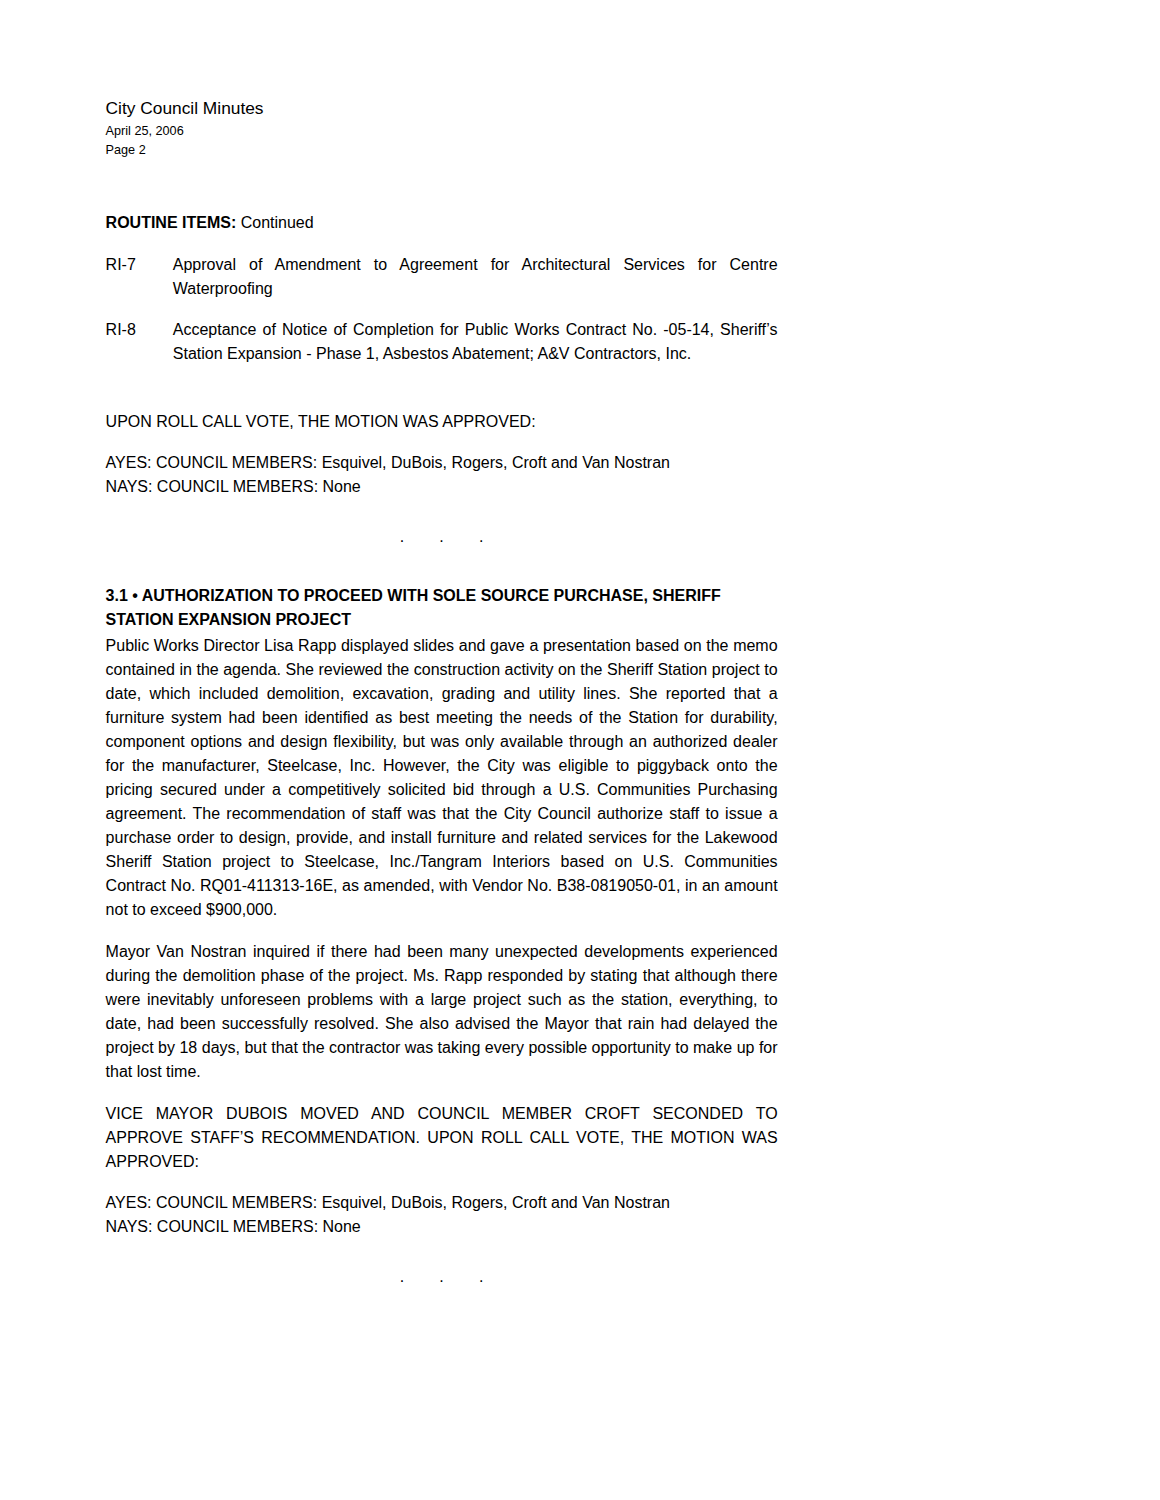City Council Minutes
April 25, 2006
Page 2
ROUTINE ITEMS: Continued
| RI-7 | Approval of Amendment to Agreement for Architectural Services for Centre Waterproofing |
| RI-8 | Acceptance of Notice of Completion for Public Works Contract No. -05-14, Sheriff’s Station Expansion - Phase 1, Asbestos Abatement; A&V Contractors, Inc. |
UPON ROLL CALL VOTE, THE MOTION WAS APPROVED:
AYES: COUNCIL MEMBERS: Esquivel, DuBois, Rogers, Croft and Van Nostran
NAYS: COUNCIL MEMBERS: None
...
3.1 • AUTHORIZATION TO PROCEED WITH SOLE SOURCE PURCHASE, SHERIFF STATION EXPANSION PROJECT
Public Works Director Lisa Rapp displayed slides and gave a presentation based on the memo contained in the agenda. She reviewed the construction activity on the Sheriff Station project to date, which included demolition, excavation, grading and utility lines. She reported that a furniture system had been identified as best meeting the needs of the Station for durability, component options and design flexibility, but was only available through an authorized dealer for the manufacturer, Steelcase, Inc. However, the City was eligible to piggyback onto the pricing secured under a competitively solicited bid through a U.S. Communities Purchasing agreement. The recommendation of staff was that the City Council authorize staff to issue a purchase order to design, provide, and install furniture and related services for the Lakewood Sheriff Station project to Steelcase, Inc./Tangram Interiors based on U.S. Communities Contract No. RQ01-411313-16E, as amended, with Vendor No. B38-0819050-01, in an amount not to exceed $900,000.
Mayor Van Nostran inquired if there had been many unexpected developments experienced during the demolition phase of the project. Ms. Rapp responded by stating that although there were inevitably unforeseen problems with a large project such as the station, everything, to date, had been successfully resolved. She also advised the Mayor that rain had delayed the project by 18 days, but that the contractor was taking every possible opportunity to make up for that lost time.
VICE MAYOR DUBOIS MOVED AND COUNCIL MEMBER CROFT SECONDED TO APPROVE STAFF’S RECOMMENDATION. UPON ROLL CALL VOTE, THE MOTION WAS APPROVED:
AYES: COUNCIL MEMBERS: Esquivel, DuBois, Rogers, Croft and Van Nostran
NAYS: COUNCIL MEMBERS: None
...